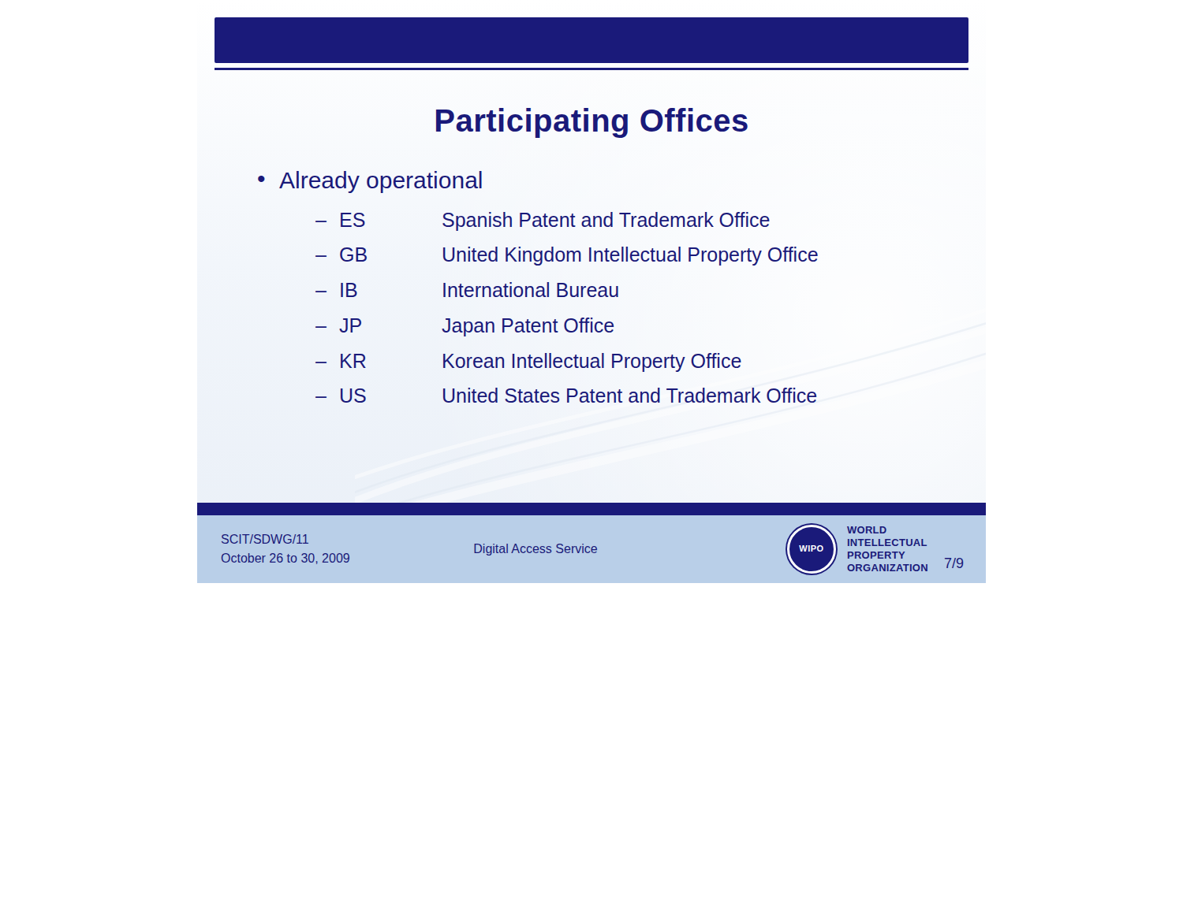Participating Offices
Already operational
ES Spanish Patent and Trademark Office
GB United Kingdom Intellectual Property Office
IB International Bureau
JP Japan Patent Office
KR Korean Intellectual Property Office
US United States Patent and Trademark Office
SCIT/SDWG/11
October 26 to 30, 2009
Digital Access Service
WIPO
World Intellectual Property Organization
7/9